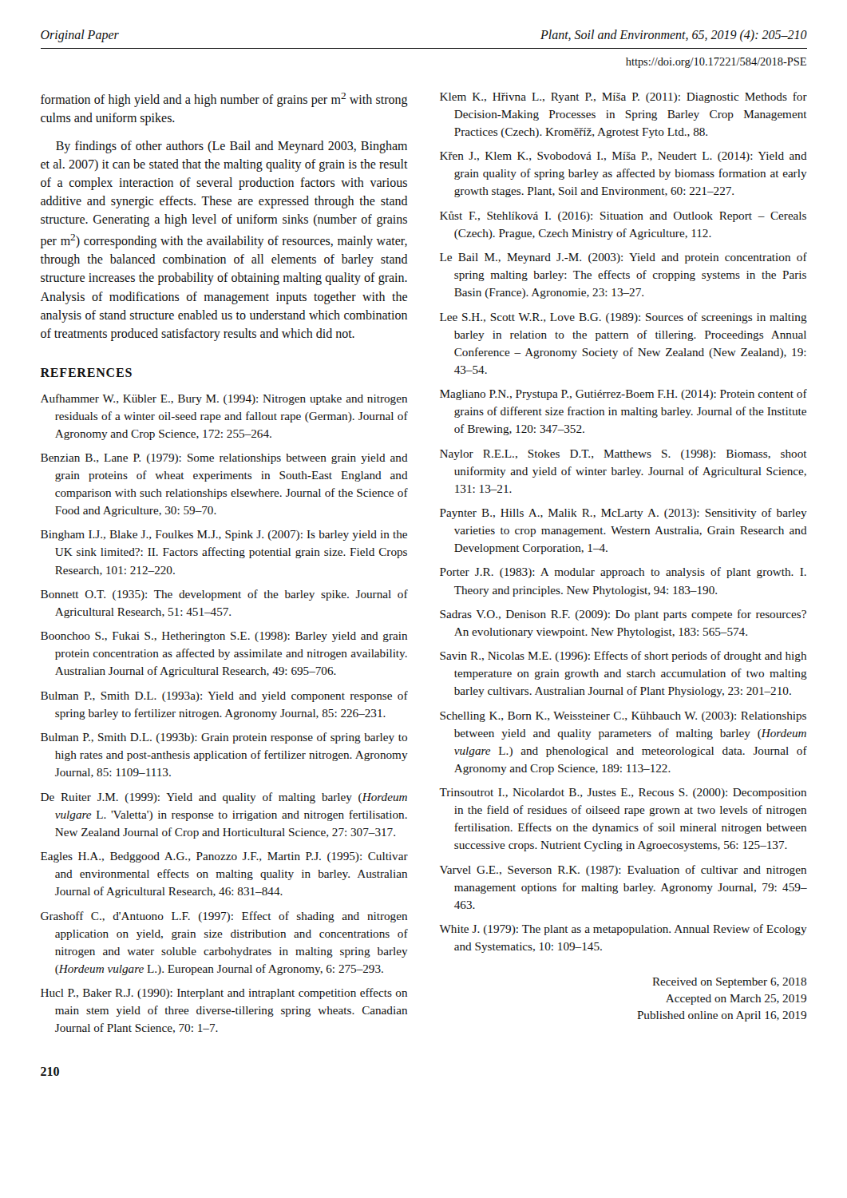Original Paper
Plant, Soil and Environment, 65, 2019 (4): 205–210
https://doi.org/10.17221/584/2018-PSE
formation of high yield and a high number of grains per m2 with strong culms and uniform spikes.
By findings of other authors (Le Bail and Meynard 2003, Bingham et al. 2007) it can be stated that the malting quality of grain is the result of a complex interaction of several production factors with various additive and synergic effects. These are expressed through the stand structure. Generating a high level of uniform sinks (number of grains per m2) corresponding with the availability of resources, mainly water, through the balanced combination of all elements of barley stand structure increases the probability of obtaining malting quality of grain. Analysis of modifications of management inputs together with the analysis of stand structure enabled us to understand which combination of treatments produced satisfactory results and which did not.
REFERENCES
Aufhammer W., Kübler E., Bury M. (1994): Nitrogen uptake and nitrogen residuals of a winter oil-seed rape and fallout rape (German). Journal of Agronomy and Crop Science, 172: 255–264.
Benzian B., Lane P. (1979): Some relationships between grain yield and grain proteins of wheat experiments in South-East England and comparison with such relationships elsewhere. Journal of the Science of Food and Agriculture, 30: 59–70.
Bingham I.J., Blake J., Foulkes M.J., Spink J. (2007): Is barley yield in the UK sink limited?: II. Factors affecting potential grain size. Field Crops Research, 101: 212–220.
Bonnett O.T. (1935): The development of the barley spike. Journal of Agricultural Research, 51: 451–457.
Boonchoo S., Fukai S., Hetherington S.E. (1998): Barley yield and grain protein concentration as affected by assimilate and nitrogen availability. Australian Journal of Agricultural Research, 49: 695–706.
Bulman P., Smith D.L. (1993a): Yield and yield component response of spring barley to fertilizer nitrogen. Agronomy Journal, 85: 226–231.
Bulman P., Smith D.L. (1993b): Grain protein response of spring barley to high rates and post-anthesis application of fertilizer nitrogen. Agronomy Journal, 85: 1109–1113.
De Ruiter J.M. (1999): Yield and quality of malting barley (Hordeum vulgare L. 'Valetta') in response to irrigation and nitrogen fertilisation. New Zealand Journal of Crop and Horticultural Science, 27: 307–317.
Eagles H.A., Bedggood A.G., Panozzo J.F., Martin P.J. (1995): Cultivar and environmental effects on malting quality in barley. Australian Journal of Agricultural Research, 46: 831–844.
Grashoff C., d'Antuono L.F. (1997): Effect of shading and nitrogen application on yield, grain size distribution and concentrations of nitrogen and water soluble carbohydrates in malting spring barley (Hordeum vulgare L.). European Journal of Agronomy, 6: 275–293.
Hucl P., Baker R.J. (1990): Interplant and intraplant competition effects on main stem yield of three diverse-tillering spring wheats. Canadian Journal of Plant Science, 70: 1–7.
Klem K., Hřivna L., Ryant P., Míša P. (2011): Diagnostic Methods for Decision-Making Processes in Spring Barley Crop Management Practices (Czech). Kroměříž, Agrotest Fyto Ltd., 88.
Křen J., Klem K., Svobodová I., Míša P., Neudert L. (2014): Yield and grain quality of spring barley as affected by biomass formation at early growth stages. Plant, Soil and Environment, 60: 221–227.
Kůst F., Stehlíková I. (2016): Situation and Outlook Report – Cereals (Czech). Prague, Czech Ministry of Agriculture, 112.
Le Bail M., Meynard J.-M. (2003): Yield and protein concentration of spring malting barley: The effects of cropping systems in the Paris Basin (France). Agronomie, 23: 13–27.
Lee S.H., Scott W.R., Love B.G. (1989): Sources of screenings in malting barley in relation to the pattern of tillering. Proceedings Annual Conference – Agronomy Society of New Zealand (New Zealand), 19: 43–54.
Magliano P.N., Prystupa P., Gutiérrez-Boem F.H. (2014): Protein content of grains of different size fraction in malting barley. Journal of the Institute of Brewing, 120: 347–352.
Naylor R.E.L., Stokes D.T., Matthews S. (1998): Biomass, shoot uniformity and yield of winter barley. Journal of Agricultural Science, 131: 13–21.
Paynter B., Hills A., Malik R., McLarty A. (2013): Sensitivity of barley varieties to crop management. Western Australia, Grain Research and Development Corporation, 1–4.
Porter J.R. (1983): A modular approach to analysis of plant growth. I. Theory and principles. New Phytologist, 94: 183–190.
Sadras V.O., Denison R.F. (2009): Do plant parts compete for resources? An evolutionary viewpoint. New Phytologist, 183: 565–574.
Savin R., Nicolas M.E. (1996): Effects of short periods of drought and high temperature on grain growth and starch accumulation of two malting barley cultivars. Australian Journal of Plant Physiology, 23: 201–210.
Schelling K., Born K., Weissteiner C., Kühbauch W. (2003): Relationships between yield and quality parameters of malting barley (Hordeum vulgare L.) and phenological and meteorological data. Journal of Agronomy and Crop Science, 189: 113–122.
Trinsoutrot I., Nicolardot B., Justes E., Recous S. (2000): Decomposition in the field of residues of oilseed rape grown at two levels of nitrogen fertilisation. Effects on the dynamics of soil mineral nitrogen between successive crops. Nutrient Cycling in Agroecosystems, 56: 125–137.
Varvel G.E., Severson R.K. (1987): Evaluation of cultivar and nitrogen management options for malting barley. Agronomy Journal, 79: 459–463.
White J. (1979): The plant as a metapopulation. Annual Review of Ecology and Systematics, 10: 109–145.
Received on September 6, 2018
Accepted on March 25, 2019
Published online on April 16, 2019
210